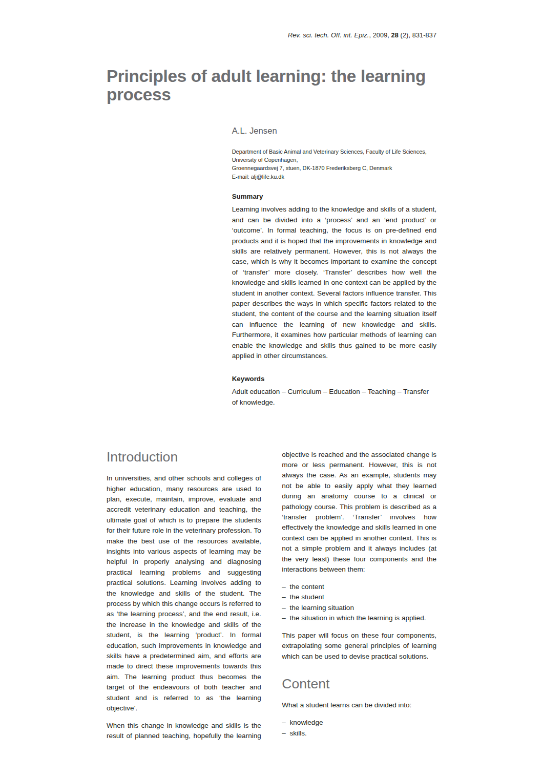Rev. sci. tech. Off. int. Epiz., 2009, 28 (2), 831-837
Principles of adult learning: the learning process
A.L. Jensen
Department of Basic Animal and Veterinary Sciences, Faculty of Life Sciences, University of Copenhagen,
Groennegaardsvej 7, stuen, DK-1870 Frederiksberg C, Denmark
E-mail: alj@life.ku.dk
Summary
Learning involves adding to the knowledge and skills of a student, and can be divided into a ‘process’ and an ‘end product’ or ‘outcome’. In formal teaching, the focus is on pre-defined end products and it is hoped that the improvements in knowledge and skills are relatively permanent. However, this is not always the case, which is why it becomes important to examine the concept of ‘transfer’ more closely. ‘Transfer’ describes how well the knowledge and skills learned in one context can be applied by the student in another context. Several factors influence transfer. This paper describes the ways in which specific factors related to the student, the content of the course and the learning situation itself can influence the learning of new knowledge and skills. Furthermore, it examines how particular methods of learning can enable the knowledge and skills thus gained to be more easily applied in other circumstances.
Keywords
Adult education – Curriculum – Education – Teaching – Transfer of knowledge.
Introduction
In universities, and other schools and colleges of higher education, many resources are used to plan, execute, maintain, improve, evaluate and accredit veterinary education and teaching, the ultimate goal of which is to prepare the students for their future role in the veterinary profession. To make the best use of the resources available, insights into various aspects of learning may be helpful in properly analysing and diagnosing practical learning problems and suggesting practical solutions. Learning involves adding to the knowledge and skills of the student. The process by which this change occurs is referred to as ‘the learning process’, and the end result, i.e. the increase in the knowledge and skills of the student, is the learning ‘product’. In formal education, such improvements in knowledge and skills have a predetermined aim, and efforts are made to direct these improvements towards this aim. The learning product thus becomes the target of the endeavours of both teacher and student and is referred to as ‘the learning objective’.
When this change in knowledge and skills is the result of planned teaching, hopefully the learning objective is reached and the associated change is more or less permanent. However, this is not always the case. As an example, students may not be able to easily apply what they learned during an anatomy course to a clinical or pathology course. This problem is described as a ‘transfer problem’. ‘Transfer’ involves how effectively the knowledge and skills learned in one context can be applied in another context. This is not a simple problem and it always includes (at the very least) these four components and the interactions between them:
the content
the student
the learning situation
the situation in which the learning is applied.
This paper will focus on these four components, extrapolating some general principles of learning which can be used to devise practical solutions.
Content
What a student learns can be divided into:
knowledge
skills.